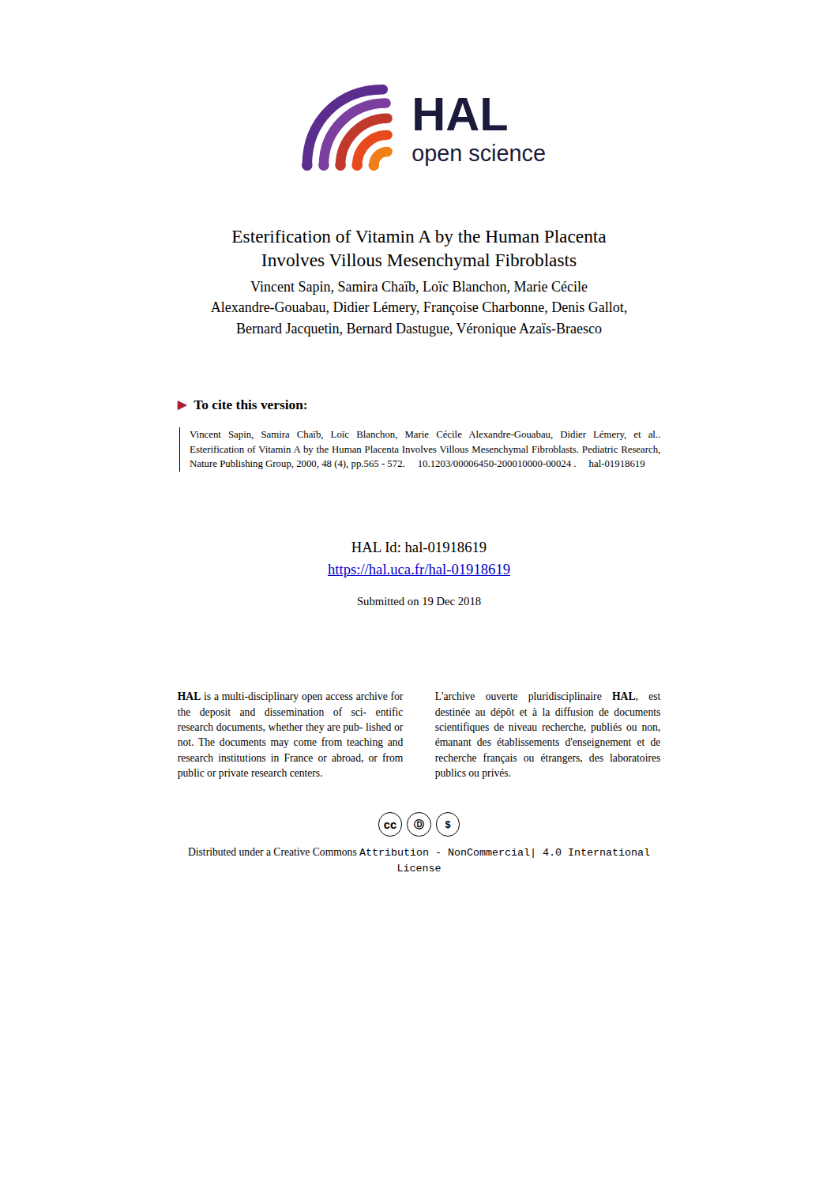HAL open science
Esterification of Vitamin A by the Human Placenta
Involves Villous Mesenchymal Fibroblasts
Vincent Sapin, Samira Chaïb, Loïc Blanchon, Marie Cécile
Alexandre-Gouabau, Didier Lémery, Françoise Charbonne, Denis Gallot,
Bernard Jacquetin, Bernard Dastugue, Véronique Azaïs-Braesco
▶To cite this version:
Vincent Sapin, Samira Chaïb, Loïc Blanchon, Marie Cécile Alexandre-Gouabau, Didier Lémery, et al.. Esterification of Vitamin A by the Human Placenta Involves Villous Mesenchymal Fibroblasts. Pediatric Research, Nature Publishing Group, 2000, 48 (4), pp.565 - 572.  10.1203/00006450-200010000-00024 .  hal-01918619
HAL Id: hal-01918619
https://hal.uca.fr/hal-01918619
Submitted on 19 Dec 2018
HAL is a multi-disciplinary open access archive for the deposit and dissemination of sci- entific research documents, whether they are pub- lished or not. The documents may come from teaching and research institutions in France or abroad, or from public or private research centers.
L'archive ouverte pluridisciplinaire HAL, est destinée au dépôt et à la diffusion de documents scientifiques de niveau recherche, publiés ou non, émanant des établissements d'enseignement et de recherche français ou étrangers, des laboratoires publics ou privés.
cc Ⓓ $
Distributed under a Creative Commons Attribution - NonCommercial| 4.0 International
License